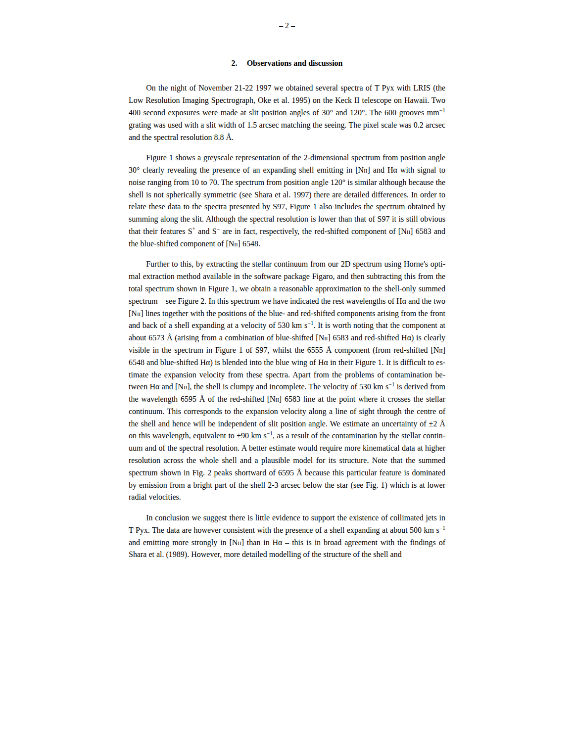– 2 –
2. Observations and discussion
On the night of November 21-22 1997 we obtained several spectra of T Pyx with LRIS (the Low Resolution Imaging Spectrograph, Oke et al. 1995) on the Keck II telescope on Hawaii. Two 400 second exposures were made at slit position angles of 30° and 120°. The 600 grooves mm−1 grating was used with a slit width of 1.5 arcsec matching the seeing. The pixel scale was 0.2 arcsec and the spectral resolution 8.8 Å.
Figure 1 shows a greyscale representation of the 2-dimensional spectrum from position angle 30° clearly revealing the presence of an expanding shell emitting in [Nii] and Hα with signal to noise ranging from 10 to 70. The spectrum from position angle 120° is similar although because the shell is not spherically symmetric (see Shara et al. 1997) there are detailed differences. In order to relate these data to the spectra presented by S97, Figure 1 also includes the spectrum obtained by summing along the slit. Although the spectral resolution is lower than that of S97 it is still obvious that their features S+ and S− are in fact, respectively, the red-shifted component of [Nii] 6583 and the blue-shifted component of [Nii] 6548.
Further to this, by extracting the stellar continuum from our 2D spectrum using Horne's optimal extraction method available in the software package Figaro, and then subtracting this from the total spectrum shown in Figure 1, we obtain a reasonable approximation to the shell-only summed spectrum – see Figure 2. In this spectrum we have indicated the rest wavelengths of Hα and the two [Nii] lines together with the positions of the blue- and red-shifted components arising from the front and back of a shell expanding at a velocity of 530 km s−1. It is worth noting that the component at about 6573 Å (arising from a combination of blue-shifted [Nii] 6583 and red-shifted Hα) is clearly visible in the spectrum in Figure 1 of S97, whilst the 6555 Å component (from red-shifted [Nii] 6548 and blue-shifted Hα) is blended into the blue wing of Hα in their Figure 1. It is difficult to estimate the expansion velocity from these spectra. Apart from the problems of contamination between Hα and [Nii], the shell is clumpy and incomplete. The velocity of 530 km s−1 is derived from the wavelength 6595 Å of the red-shifted [Nii] 6583 line at the point where it crosses the stellar continuum. This corresponds to the expansion velocity along a line of sight through the centre of the shell and hence will be independent of slit position angle. We estimate an uncertainty of ±2 Å on this wavelength, equivalent to ±90 km s−1, as a result of the contamination by the stellar continuum and of the spectral resolution. A better estimate would require more kinematical data at higher resolution across the whole shell and a plausible model for its structure. Note that the summed spectrum shown in Fig. 2 peaks shortward of 6595 Å because this particular feature is dominated by emission from a bright part of the shell 2-3 arcsec below the star (see Fig. 1) which is at lower radial velocities.
In conclusion we suggest there is little evidence to support the existence of collimated jets in T Pyx. The data are however consistent with the presence of a shell expanding at about 500 km s−1 and emitting more strongly in [Nii] than in Hα – this is in broad agreement with the findings of Shara et al. (1989). However, more detailed modelling of the structure of the shell and